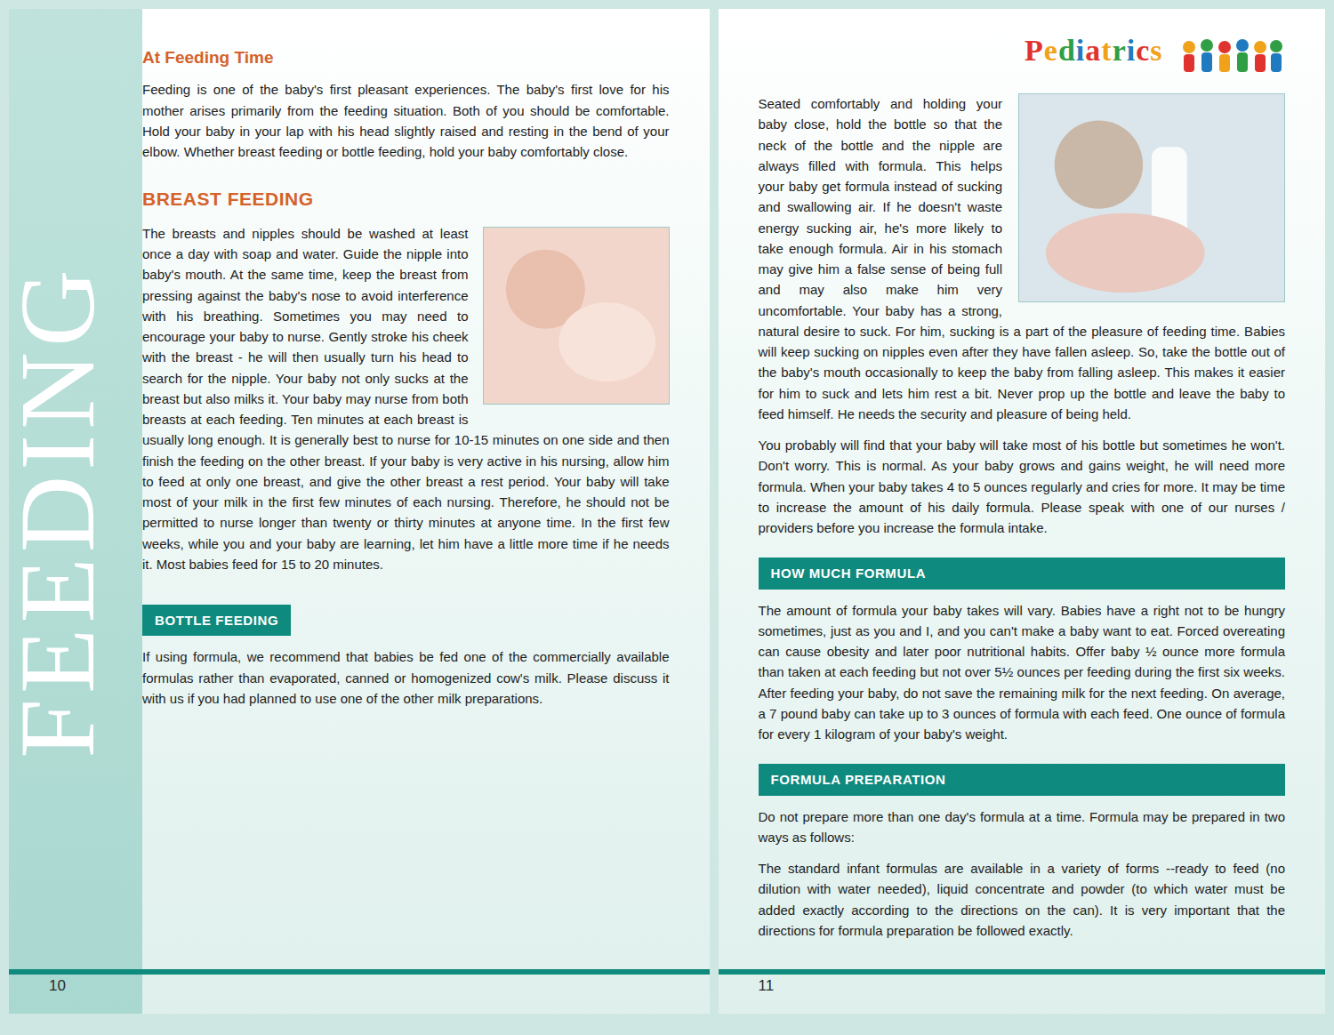FEEDING
At Feeding Time
Feeding is one of the baby's first pleasant experiences. The baby's first love for his mother arises primarily from the feeding situation. Both of you should be comfortable. Hold your baby in your lap with his head slightly raised and resting in the bend of your elbow. Whether breast feeding or bottle feeding, hold your baby comfortably close.
BREAST FEEDING
The breasts and nipples should be washed at least once a day with soap and water. Guide the nipple into baby's mouth. At the same time, keep the breast from pressing against the baby's nose to avoid interference with his breathing. Sometimes you may need to encourage your baby to nurse. Gently stroke his cheek with the breast - he will then usually turn his head to search for the nipple. Your baby not only sucks at the breast but also milks it. Your baby may nurse from both breasts at each feeding. Ten minutes at each breast is usually long enough. It is generally best to nurse for 10-15 minutes on one side and then finish the feeding on the other breast. If your baby is very active in his nursing, allow him to feed at only one breast, and give the other breast a rest period. Your baby will take most of your milk in the first few minutes of each nursing. Therefore, he should not be permitted to nurse longer than twenty or thirty minutes at anyone time. In the first few weeks, while you and your baby are learning, let him have a little more time if he needs it. Most babies feed for 15 to 20 minutes.
BOTTLE FEEDING
If using formula, we recommend that babies be fed one of the commercially available formulas rather than evaporated, canned or homogenized cow's milk. Please discuss it with us if you had planned to use one of the other milk preparations.
10
Pediatrics
Seated comfortably and holding your baby close, hold the bottle so that the neck of the bottle and the nipple are always filled with formula. This helps your baby get formula instead of sucking and swallowing air. If he doesn't waste energy sucking air, he's more likely to take enough formula. Air in his stomach may give him a false sense of being full and may also make him very uncomfortable. Your baby has a strong, natural desire to suck. For him, sucking is a part of the pleasure of feeding time. Babies will keep sucking on nipples even after they have fallen asleep. So, take the bottle out of the baby's mouth occasionally to keep the baby from falling asleep. This makes it easier for him to suck and lets him rest a bit. Never prop up the bottle and leave the baby to feed himself. He needs the security and pleasure of being held.
You probably will find that your baby will take most of his bottle but sometimes he won't. Don't worry. This is normal. As your baby grows and gains weight, he will need more formula. When your baby takes 4 to 5 ounces regularly and cries for more. It may be time to increase the amount of his daily formula. Please speak with one of our nurses / providers before you increase the formula intake.
HOW MUCH FORMULA
The amount of formula your baby takes will vary. Babies have a right not to be hungry sometimes, just as you and I, and you can't make a baby want to eat. Forced overeating can cause obesity and later poor nutritional habits. Offer baby ½ ounce more formula than taken at each feeding but not over 5½ ounces per feeding during the first six weeks. After feeding your baby, do not save the remaining milk for the next feeding. On average, a 7 pound baby can take up to 3 ounces of formula with each feed. One ounce of formula for every 1 kilogram of your baby's weight.
FORMULA PREPARATION
Do not prepare more than one day's formula at a time. Formula may be prepared in two ways as follows:
The standard infant formulas are available in a variety of forms --ready to feed (no dilution with water needed), liquid concentrate and powder (to which water must be added exactly according to the directions on the can). It is very important that the directions for formula preparation be followed exactly.
11